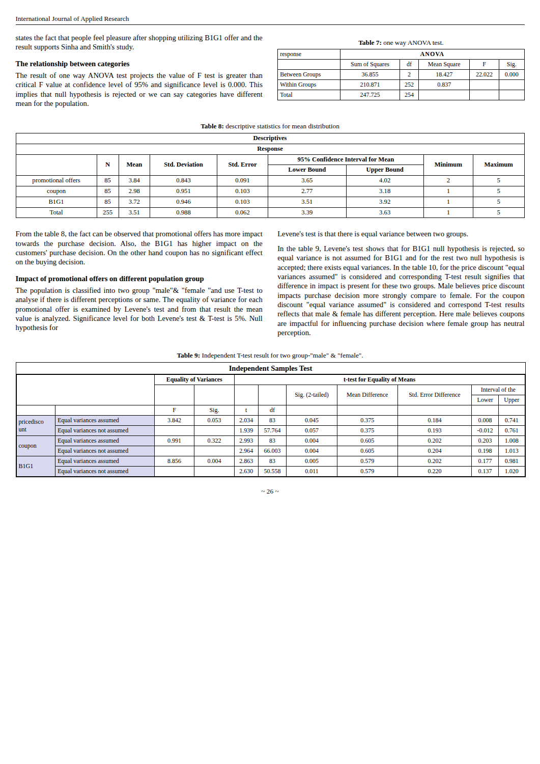International Journal of Applied Research
states the fact that people feel pleasure after shopping utilizing B1G1 offer and the result supports Sinha and Smith's study.
The relationship between categories
The result of one way ANOVA test projects the value of F test is greater than critical F value at confidence level of 95% and significance level is 0.000. This implies that null hypothesis is rejected or we can say categories have different mean for the population.
Table 7: one way ANOVA test.
| response | ANOVA |
| | Sum of Squares | df | Mean Square | F | Sig. |
| Between Groups | 36.855 | 2 | 18.427 | 22.022 | 0.000 |
| Within Groups | 210.871 | 252 | 0.837 | | |
| Total | 247.725 | 254 | | | |
Table 8: descriptive statistics for mean distribution
| Descriptives |
| Response |
| | N | Mean | Std. Deviation | Std. Error | 95% Confidence Interval for Mean | Minimum | Maximum |
| Lower Bound | Upper Bound |
| promotional offers | 85 | 3.84 | 0.843 | 0.091 | 3.65 | 4.02 | 2 | 5 |
| coupon | 85 | 2.98 | 0.951 | 0.103 | 2.77 | 3.18 | 1 | 5 |
| B1G1 | 85 | 3.72 | 0.946 | 0.103 | 3.51 | 3.92 | 1 | 5 |
| Total | 255 | 3.51 | 0.988 | 0.062 | 3.39 | 3.63 | 1 | 5 |
From the table 8, the fact can be observed that promotional offers has more impact towards the purchase decision. Also, the B1G1 has higher impact on the customers' purchase decision. On the other hand coupon has no significant effect on the buying decision.
Impact of promotional offers on different population group
The population is classified into two group "male"& "female "and use T-test to analyse if there is different perceptions or same. The equality of variance for each promotional offer is examined by Levene's test and from that result the mean value is analyzed. Significance level for both Levene's test & T-test is 5%. Null hypothesis for
Levene's test is that there is equal variance between two groups.
In the table 9, Levene's test shows that for B1G1 null hypothesis is rejected, so equal variance is not assumed for B1G1 and for the rest two null hypothesis is accepted; there exists equal variances. In the table 10, for the price discount "equal variances assumed" is considered and corresponding T-test result signifies that difference in impact is present for these two groups. Male believes price discount impacts purchase decision more strongly compare to female. For the coupon discount "equal variance assumed" is considered and correspond T-test results reflects that male & female has different perception. Here male believes coupons are impactful for influencing purchase decision where female group has neutral perception.
Table 9: Independent T-test result for two group-"male" & "female".
Independent Samples Test
| | Equality of Variances | t-test for Equality of Means |
| | | | | Sig. (2-tailed) | Mean Difference | Std. Error Difference | Interval of the |
| Lower | Upper |
| | | F | Sig. | t | df | | | | | |
| pricedisco unt | Equal variances assumed | 3.842 | 0.053 | 2.034 | 83 | 0.045 | 0.375 | 0.184 | 0.008 | 0.741 |
| Equal variances not assumed | | | 1.939 | 57.764 | 0.057 | 0.375 | 0.193 | -0.012 | 0.761 |
| coupon | Equal variances assumed | 0.991 | 0.322 | 2.993 | 83 | 0.004 | 0.605 | 0.202 | 0.203 | 1.008 |
| Equal variances not assumed | | | 2.964 | 66.003 | 0.004 | 0.605 | 0.204 | 0.198 | 1.013 |
| B1G1 | Equal variances assumed | 8.856 | 0.004 | 2.863 | 83 | 0.005 | 0.579 | 0.202 | 0.177 | 0.981 |
| Equal variances not assumed | | | 2.630 | 50.558 | 0.011 | 0.579 | 0.220 | 0.137 | 1.020 |
~ 26 ~